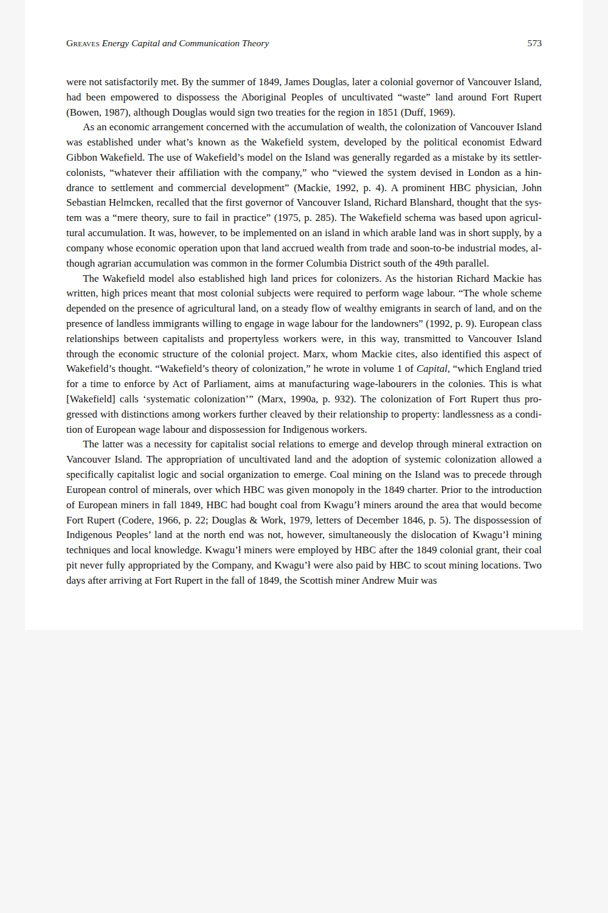Greaves Energy Capital and Communication Theory 573
were not satisfactorily met. By the summer of 1849, James Douglas, later a colonial governor of Vancouver Island, had been empowered to dispossess the Aboriginal Peoples of uncultivated “waste” land around Fort Rupert (Bowen, 1987), although Douglas would sign two treaties for the region in 1851 (Duff, 1969).
As an economic arrangement concerned with the accumulation of wealth, the colonization of Vancouver Island was established under what’s known as the Wakefield system, developed by the political economist Edward Gibbon Wakefield. The use of Wakefield’s model on the Island was generally regarded as a mistake by its settler-colonists, “whatever their affiliation with the company,” who “viewed the system devised in London as a hindrance to settlement and commercial development” (Mackie, 1992, p. 4). A prominent HBC physician, John Sebastian Helmcken, recalled that the first governor of Vancouver Island, Richard Blanshard, thought that the system was a “mere theory, sure to fail in practice” (1975, p. 285). The Wakefield schema was based upon agricultural accumulation. It was, however, to be implemented on an island in which arable land was in short supply, by a company whose economic operation upon that land accrued wealth from trade and soon-to-be industrial modes, although agrarian accumulation was common in the former Columbia District south of the 49th parallel.
The Wakefield model also established high land prices for colonizers. As the historian Richard Mackie has written, high prices meant that most colonial subjects were required to perform wage labour. “The whole scheme depended on the presence of agricultural land, on a steady flow of wealthy emigrants in search of land, and on the presence of landless immigrants willing to engage in wage labour for the landowners” (1992, p. 9). European class relationships between capitalists and propertyless workers were, in this way, transmitted to Vancouver Island through the economic structure of the colonial project. Marx, whom Mackie cites, also identified this aspect of Wakefield’s thought. “Wakefield’s theory of colonization,” he wrote in volume 1 of Capital, “which England tried for a time to enforce by Act of Parliament, aims at manufacturing wage-labourers in the colonies. This is what [Wakefield] calls ‘systematic colonization’” (Marx, 1990a, p. 932). The colonization of Fort Rupert thus progressed with distinctions among workers further cleaved by their relationship to property: landlessness as a condition of European wage labour and dispossession for Indigenous workers.
The latter was a necessity for capitalist social relations to emerge and develop through mineral extraction on Vancouver Island. The appropriation of uncultivated land and the adoption of systemic colonization allowed a specifically capitalist logic and social organization to emerge. Coal mining on the Island was to precede through European control of minerals, over which HBC was given monopoly in the 1849 charter. Prior to the introduction of European miners in fall 1849, HBC had bought coal from Kwagu’ł miners around the area that would become Fort Rupert (Codere, 1966, p. 22; Douglas & Work, 1979, letters of December 1846, p. 5). The dispossession of Indigenous Peoples’ land at the north end was not, however, simultaneously the dislocation of Kwagu’ł mining techniques and local knowledge. Kwagu’ł miners were employed by HBC after the 1849 colonial grant, their coal pit never fully appropriated by the Company, and Kwagu’ł were also paid by HBC to scout mining locations. Two days after arriving at Fort Rupert in the fall of 1849, the Scottish miner Andrew Muir was